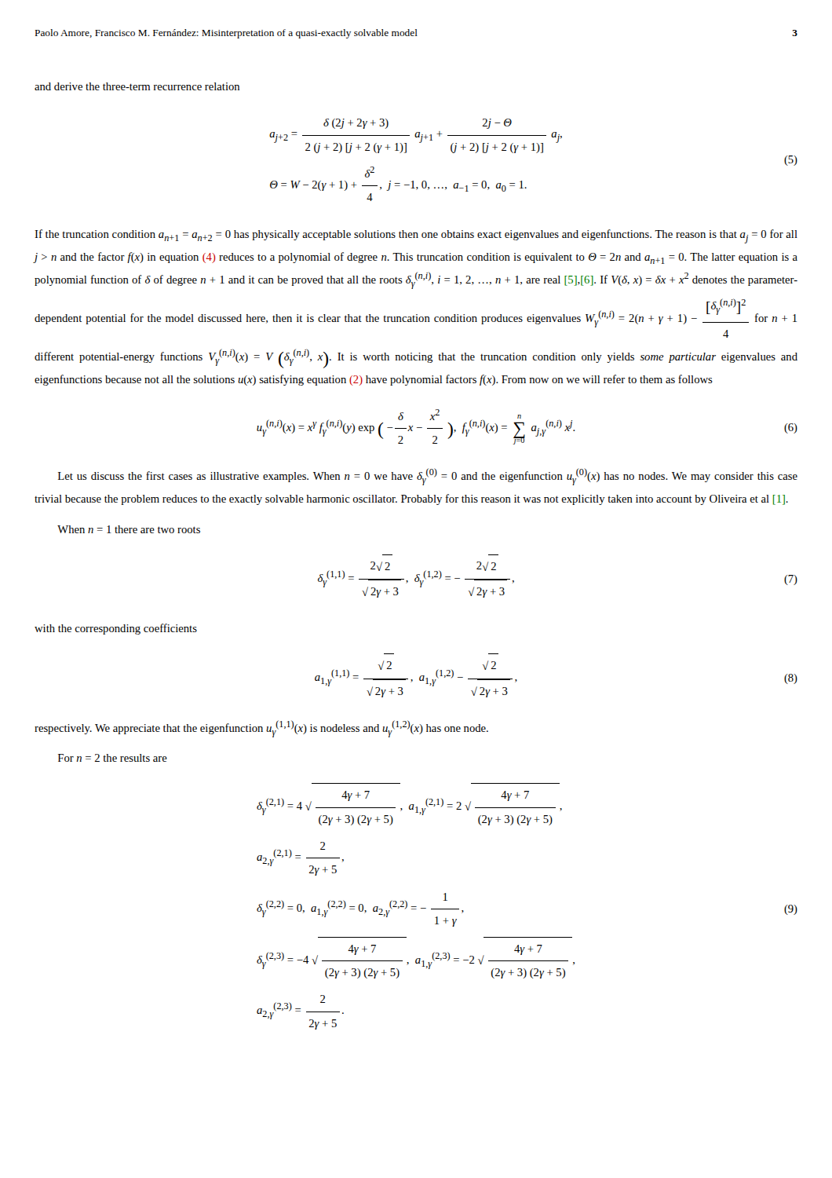Paolo Amore, Francisco M. Fernández: Misinterpretation of a quasi-exactly solvable model 3
and derive the three-term recurrence relation
aj+2 = δ (2j + 2γ + 3) 2 (j + 2) [j + 2 (γ + 1)] aj+1 + 2j − Θ(j + 2) [j + 2 (γ + 1)] aj,
Θ = W − 2(γ + 1) + δ24, j = −1, 0, …, a−1 = 0, a0 = 1.
(5)
If the truncation condition an+1 = an+2 = 0 has physically acceptable solutions then one obtains exact eigenvalues and eigenfunctions. The reason is that aj = 0 for all j > n and the factor f(x) in equation (4) reduces to a polynomial of degree n. This truncation condition is equivalent to Θ = 2n and an+1 = 0. The latter equation is a polynomial function of δ of degree n + 1 and it can be proved that all the roots δγ(n,i), i = 1, 2, …, n + 1, are real [5],[6]. If V(δ, x) = δx + x2 denotes the parameter-dependent potential for the model discussed here, then it is clear that the truncation condition produces eigenvalues Wγ(n,i) = 2(n + γ + 1) − [δγ(n,i)]24 for n + 1 different potential-energy functions Vγ(n,i)(x) = V (δγ(n,i), x). It is worth noticing that the truncation condition only yields some particular eigenvalues and eigenfunctions because not all the solutions u(x) satisfying equation (2) have polynomial factors f(x). From now on we will refer to them as follows
uγ(n,i)(x) = xγ fγ(n,i)(y) exp ( −δ 2 x − x22 ), fγ(n,i)(x) = n∑j=0 aj,γ(n,i) xj.
(6)
Let us discuss the first cases as illustrative examples. When n = 0 we have δγ(0) = 0 and the eigenfunction uγ(0)(x) has no nodes. We may consider this case trivial because the problem reduces to the exactly solvable harmonic oscillator. Probably for this reason it was not explicitly taken into account by Oliveira et al [1].
When n = 1 there are two roots
δγ(1,1) = 2√2√2γ + 3, δγ(1,2) = − 2√2√2γ + 3,
(7)
with the corresponding coefficients
a1,γ(1,1) = √2√2γ + 3, a1,γ(1,2) − √2√2γ + 3,
(8)
respectively. We appreciate that the eigenfunction uγ(1,1)(x) is nodeless and uγ(1,2)(x) has one node.
For n = 2 the results are
δγ(2,1) = 4 √4γ + 7(2γ + 3) (2γ + 5), a1,γ(2,1) = 2 √4γ + 7(2γ + 3) (2γ + 5),
a2,γ(2,1) = 22γ + 5,
δγ(2,2) = 0, a1,γ(2,2) = 0, a2,γ(2,2) = − 11 + γ,
δγ(2,3) = −4 √4γ + 7(2γ + 3) (2γ + 5), a1,γ(2,3) = −2 √4γ + 7(2γ + 3) (2γ + 5),
a2,γ(2,3) = 22γ + 5.
(9)